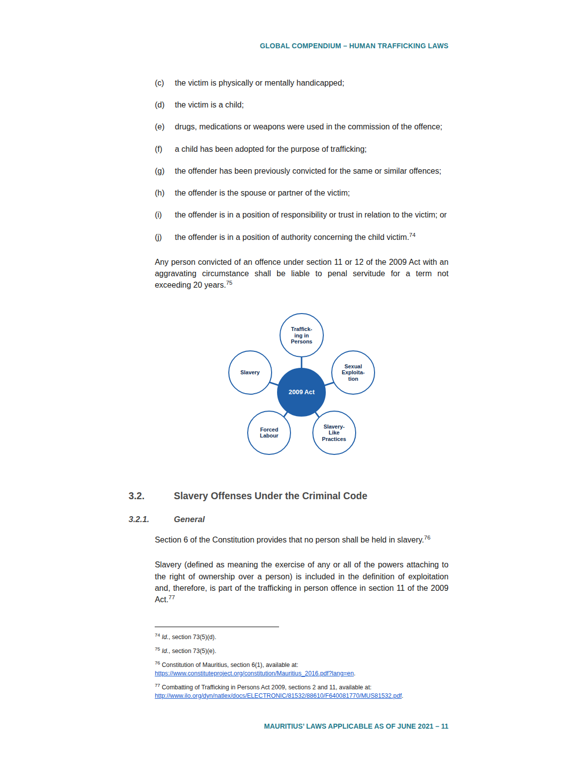GLOBAL COMPENDIUM – HUMAN TRAFFICKING LAWS
(c) the victim is physically or mentally handicapped;
(d) the victim is a child;
(e) drugs, medications or weapons were used in the commission of the offence;
(f) a child has been adopted for the purpose of trafficking;
(g) the offender has been previously convicted for the same or similar offences;
(h) the offender is the spouse or partner of the victim;
(i) the offender is in a position of responsibility or trust in relation to the victim; or
(j) the offender is in a position of authority concerning the child victim.74
Any person convicted of an offence under section 11 or 12 of the 2009 Act with an aggravating circumstance shall be liable to penal servitude for a term not exceeding 20 years.75
Traffick-
ing in
Persons
Sexual
Exploita-
tion
Slavery-
Like
Practices
Forced
Labour
Slavery
2009 Act
3.2. Slavery Offenses Under the Criminal Code
3.2.1. General
Section 6 of the Constitution provides that no person shall be held in slavery.76
Slavery (defined as meaning the exercise of any or all of the powers attaching to the right of ownership over a person) is included in the definition of exploitation and, therefore, is part of the trafficking in person offence in section 11 of the 2009 Act.77
74 Id., section 73(5)(d).
75 Id., section 73(5)(e).
76 Constitution of Mauritius, section 6(1), available at:
https://www.constituteproject.org/constitution/Mauritius_2016.pdf?lang=en.
77 Combatting of Trafficking in Persons Act 2009, sections 2 and 11, available at:
http://www.ilo.org/dyn/natlex/docs/ELECTRONIC/81532/88610/F640081770/MUS81532.pdf.
MAURITIUS’ LAWS APPLICABLE AS OF JUNE 2021 – 11